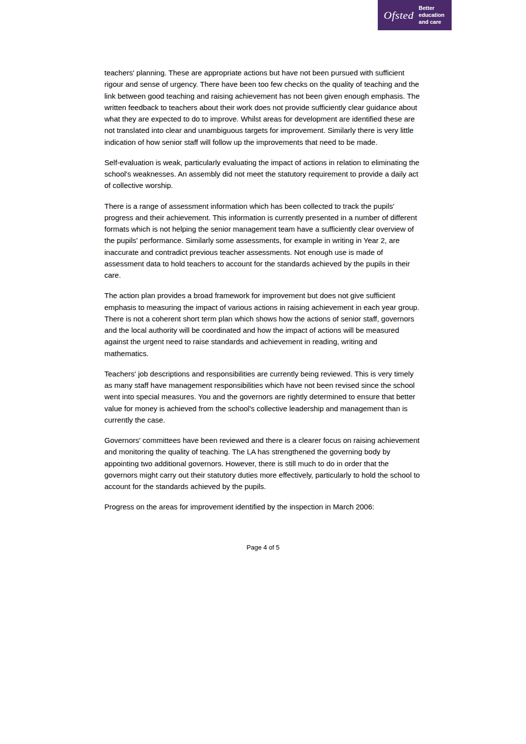Ofsted Better
education
and care
teachers' planning. These are appropriate actions but have not been pursued with sufficient rigour and sense of urgency. There have been too few checks on the quality of teaching and the link between good teaching and raising achievement has not been given enough emphasis. The written feedback to teachers about their work does not provide sufficiently clear guidance about what they are expected to do to improve. Whilst areas for development are identified these are not translated into clear and unambiguous targets for improvement. Similarly there is very little indication of how senior staff will follow up the improvements that need to be made.
Self-evaluation is weak, particularly evaluating the impact of actions in relation to eliminating the school's weaknesses. An assembly did not meet the statutory requirement to provide a daily act of collective worship.
There is a range of assessment information which has been collected to track the pupils' progress and their achievement. This information is currently presented in a number of different formats which is not helping the senior management team have a sufficiently clear overview of the pupils' performance. Similarly some assessments, for example in writing in Year 2, are inaccurate and contradict previous teacher assessments. Not enough use is made of assessment data to hold teachers to account for the standards achieved by the pupils in their care.
The action plan provides a broad framework for improvement but does not give sufficient emphasis to measuring the impact of various actions in raising achievement in each year group. There is not a coherent short term plan which shows how the actions of senior staff, governors and the local authority will be coordinated and how the impact of actions will be measured against the urgent need to raise standards and achievement in reading, writing and mathematics.
Teachers' job descriptions and responsibilities are currently being reviewed. This is very timely as many staff have management responsibilities which have not been revised since the school went into special measures. You and the governors are rightly determined to ensure that better value for money is achieved from the school's collective leadership and management than is currently the case.
Governors' committees have been reviewed and there is a clearer focus on raising achievement and monitoring the quality of teaching. The LA has strengthened the governing body by appointing two additional governors. However, there is still much to do in order that the governors might carry out their statutory duties more effectively, particularly to hold the school to account for the standards achieved by the pupils.
Progress on the areas for improvement identified by the inspection in March 2006:
Page 4 of 5